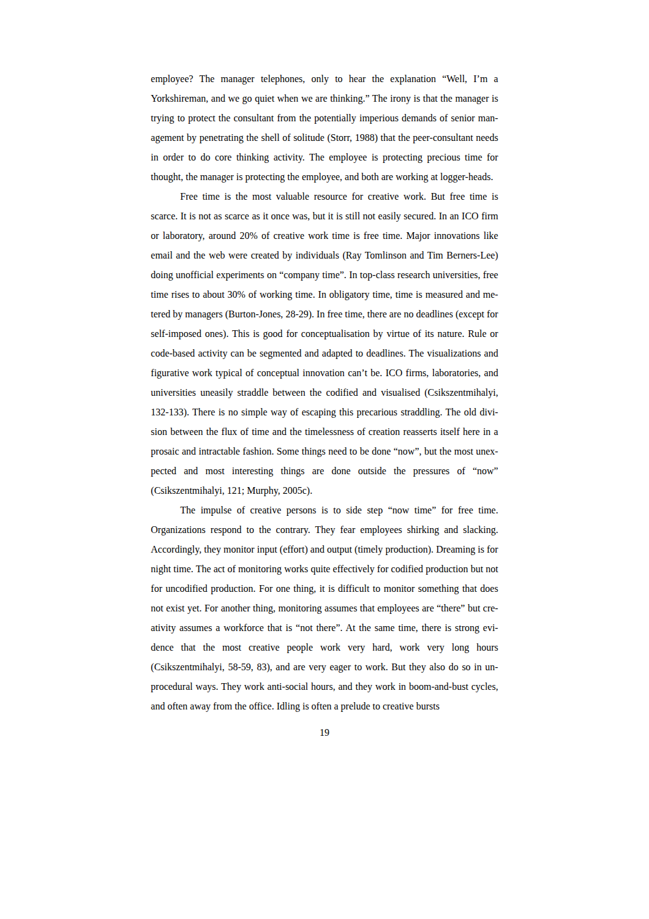employee? The manager telephones, only to hear the explanation “Well, I’m a Yorkshireman, and we go quiet when we are thinking.” The irony is that the manager is trying to protect the consultant from the potentially imperious demands of senior management by penetrating the shell of solitude (Storr, 1988) that the peer-consultant needs in order to do core thinking activity. The employee is protecting precious time for thought, the manager is protecting the employee, and both are working at logger-heads.
Free time is the most valuable resource for creative work. But free time is scarce. It is not as scarce as it once was, but it is still not easily secured. In an ICO firm or laboratory, around 20% of creative work time is free time. Major innovations like email and the web were created by individuals (Ray Tomlinson and Tim Berners-Lee) doing unofficial experiments on “company time”. In top-class research universities, free time rises to about 30% of working time. In obligatory time, time is measured and metered by managers (Burton-Jones, 28-29). In free time, there are no deadlines (except for self-imposed ones). This is good for conceptualisation by virtue of its nature. Rule or code-based activity can be segmented and adapted to deadlines. The visualizations and figurative work typical of conceptual innovation can’t be. ICO firms, laboratories, and universities uneasily straddle between the codified and visualised (Csikszentmihalyi, 132-133). There is no simple way of escaping this precarious straddling. The old division between the flux of time and the timelessness of creation reasserts itself here in a prosaic and intractable fashion. Some things need to be done “now”, but the most unexpected and most interesting things are done outside the pressures of “now” (Csikszentmihalyi, 121; Murphy, 2005c).
The impulse of creative persons is to side step “now time” for free time. Organizations respond to the contrary. They fear employees shirking and slacking. Accordingly, they monitor input (effort) and output (timely production). Dreaming is for night time. The act of monitoring works quite effectively for codified production but not for uncodified production. For one thing, it is difficult to monitor something that does not exist yet. For another thing, monitoring assumes that employees are “there” but creativity assumes a workforce that is “not there”. At the same time, there is strong evidence that the most creative people work very hard, work very long hours (Csikszentmihalyi, 58-59, 83), and are very eager to work. But they also do so in un-procedural ways. They work anti-social hours, and they work in boom-and-bust cycles, and often away from the office. Idling is often a prelude to creative bursts
19